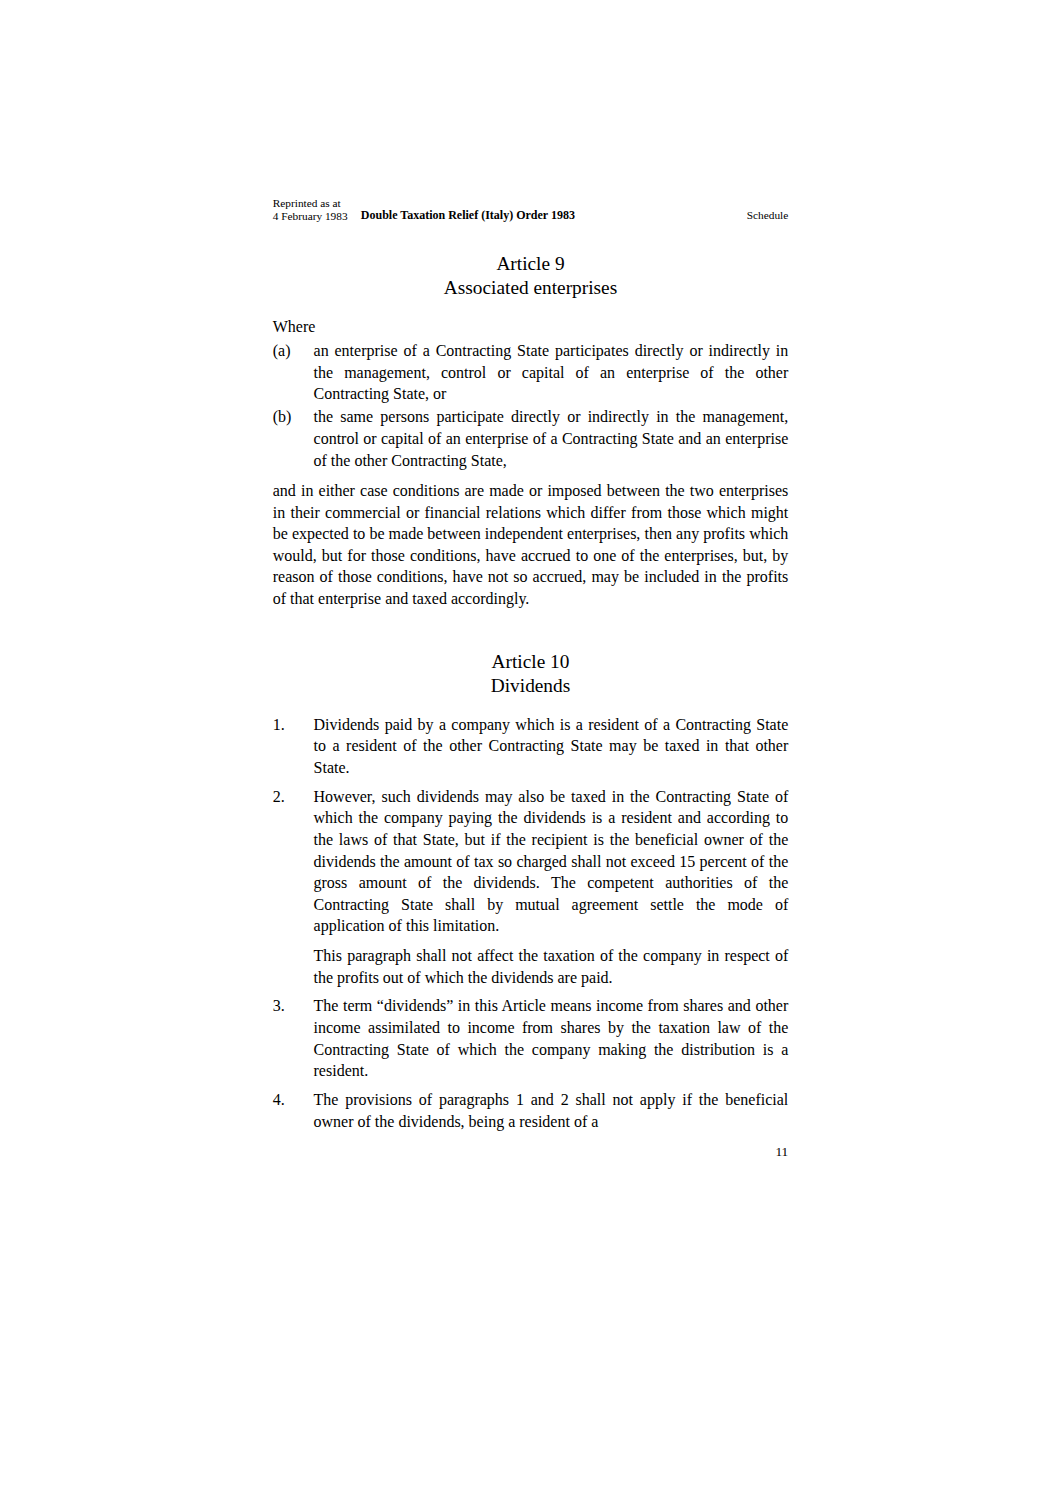Reprinted as at
4 February 1983
Double Taxation Relief (Italy) Order 1983
Schedule
Article 9
Associated enterprises
Where
(a)
an enterprise of a Contracting State participates directly or indirectly in the management, control or capital of an enterprise of the other Contracting State, or
(b)
the same persons participate directly or indirectly in the management, control or capital of an enterprise of a Contracting State and an enterprise of the other Contracting State,
and in either case conditions are made or imposed between the two enterprises in their commercial or financial relations which differ from those which might be expected to be made between independent enterprises, then any profits which would, but for those conditions, have accrued to one of the enterprises, but, by reason of those conditions, have not so accrued, may be included in the profits of that enterprise and taxed accordingly.
Article 10
Dividends
1.
Dividends paid by a company which is a resident of a Contracting State to a resident of the other Contracting State may be taxed in that other State.
2.
However, such dividends may also be taxed in the Contracting State of which the company paying the dividends is a resident and according to the laws of that State, but if the recipient is the beneficial owner of the dividends the amount of tax so charged shall not exceed 15 percent of the gross amount of the dividends. The competent authorities of the Contracting State shall by mutual agreement settle the mode of application of this limitation.
This paragraph shall not affect the taxation of the company in respect of the profits out of which the dividends are paid.
3.
The term “dividends” in this Article means income from shares and other income assimilated to income from shares by the taxation law of the Contracting State of which the company making the distribution is a resident.
4.
The provisions of paragraphs 1 and 2 shall not apply if the beneficial owner of the dividends, being a resident of a
11